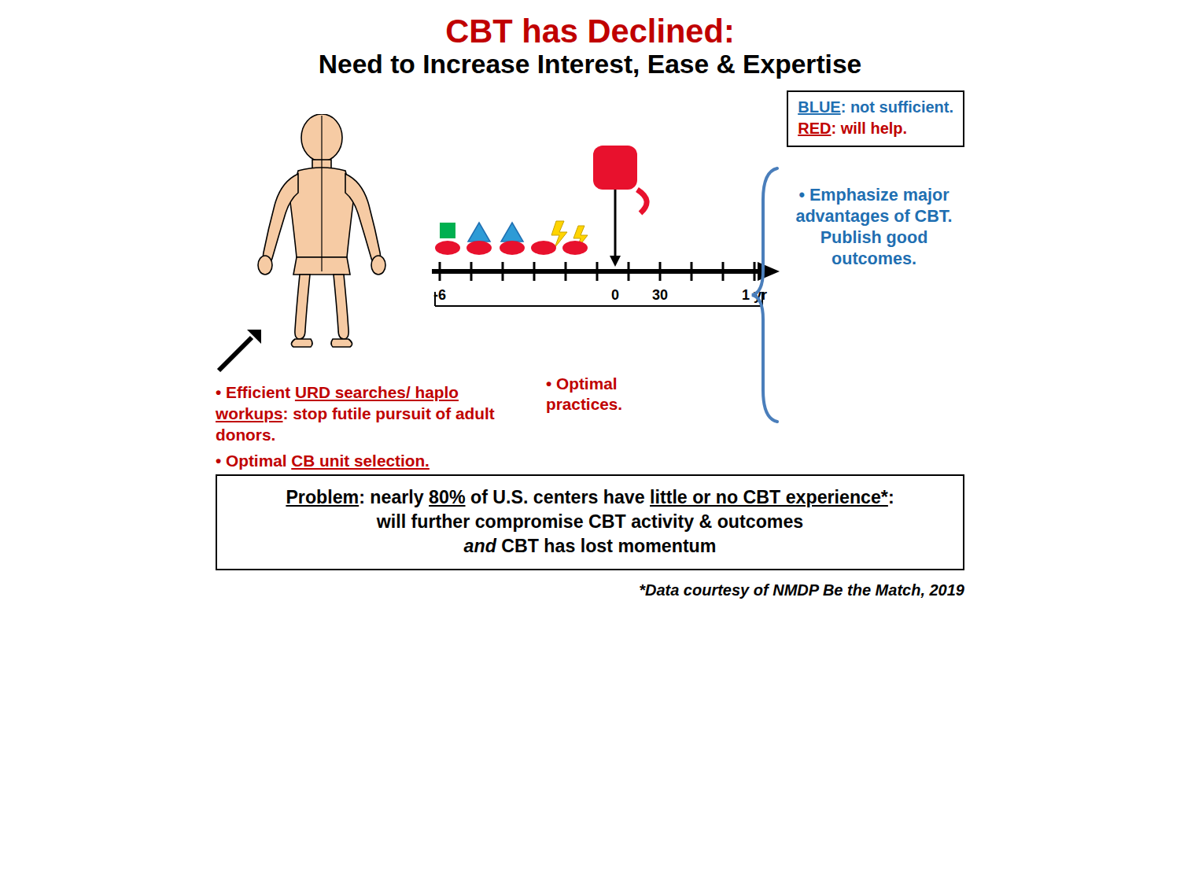CBT has Declined:
Need to Increase Interest, Ease & Expertise
BLUE: not sufficient.
RED: will help.
-6 0 30 1 yr
Emphasize major advantages of CBT. Publish good outcomes.
Efficient URD searches/ haplo workups: stop futile pursuit of adult donors.
Optimal CB unit selection.
Optimal
practices.
Problem: nearly 80% of U.S. centers have little or no CBT experience*:
will further compromise CBT activity & outcomes
and CBT has lost momentum
*Data courtesy of NMDP Be the Match, 2019